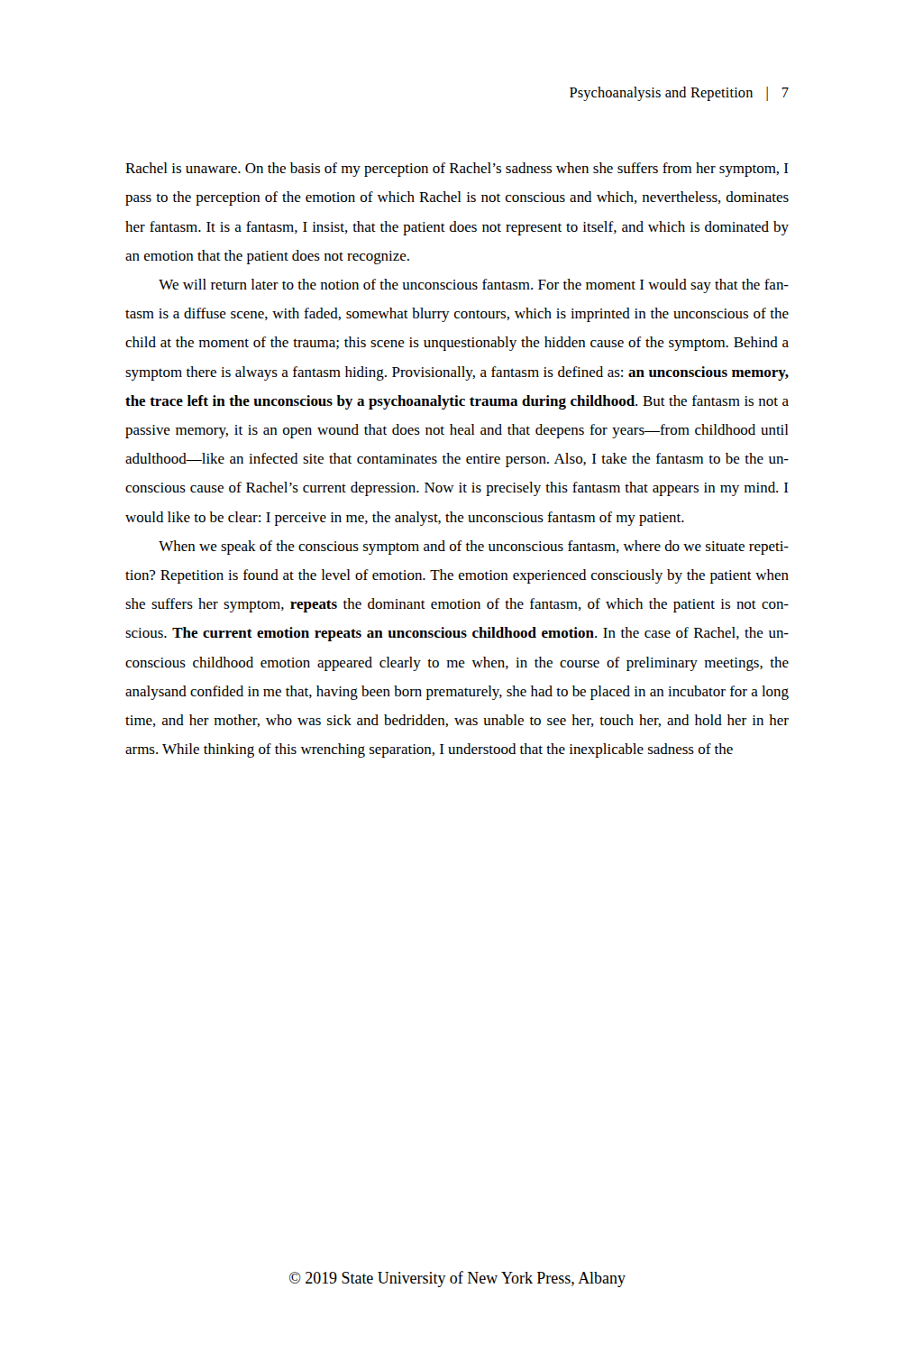Psychoanalysis and Repetition|7
Rachel is unaware. On the basis of my perception of Rachel’s sadness when she suffers from her symptom, I pass to the perception of the emotion of which Rachel is not conscious and which, nevertheless, dominates her fantasm. It is a fantasm, I insist, that the patient does not represent to itself, and which is dominated by an emotion that the patient does not recognize.
We will return later to the notion of the unconscious fantasm. For the moment I would say that the fantasm is a diffuse scene, with faded, somewhat blurry contours, which is imprinted in the unconscious of the child at the moment of the trauma; this scene is unquestionably the hidden cause of the symptom. Behind a symptom there is always a fantasm hiding. Provisionally, a fantasm is defined as: an unconscious memory, the trace left in the unconscious by a psychoanalytic trauma during childhood. But the fantasm is not a passive memory, it is an open wound that does not heal and that deepens for years—from childhood until adulthood—like an infected site that contaminates the entire person. Also, I take the fantasm to be the unconscious cause of Rachel’s current depression. Now it is precisely this fantasm that appears in my mind. I would like to be clear: I perceive in me, the analyst, the unconscious fantasm of my patient.
When we speak of the conscious symptom and of the unconscious fantasm, where do we situate repetition? Repetition is found at the level of emotion. The emotion experienced consciously by the patient when she suffers her symptom, repeats the dominant emotion of the fantasm, of which the patient is not conscious. The current emotion repeats an unconscious childhood emotion. In the case of Rachel, the unconscious childhood emotion appeared clearly to me when, in the course of preliminary meetings, the analysand confided in me that, having been born prematurely, she had to be placed in an incubator for a long time, and her mother, who was sick and bedridden, was unable to see her, touch her, and hold her in her arms. While thinking of this wrenching separation, I understood that the inexplicable sadness of the
© 2019 State University of New York Press, Albany